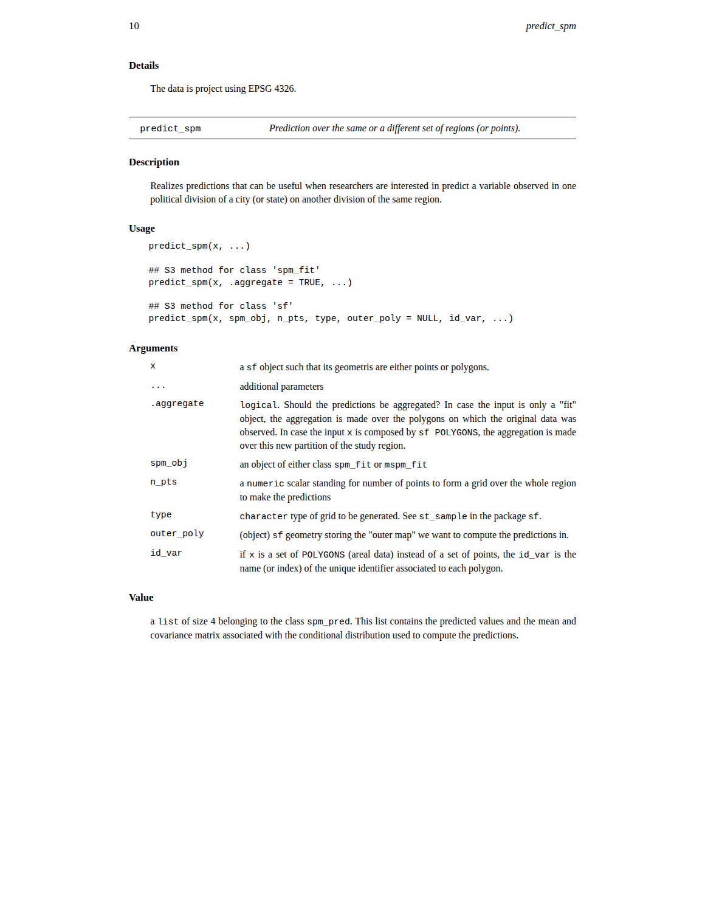10 predict_spm
Details
The data is project using EPSG 4326.
predict_spm Prediction over the same or a different set of regions (or points).
Description
Realizes predictions that can be useful when researchers are interested in predict a variable observed in one political division of a city (or state) on another division of the same region.
Usage
predict_spm(x, ...)

## S3 method for class 'spm_fit'
predict_spm(x, .aggregate = TRUE, ...)

## S3 method for class 'sf'
predict_spm(x, spm_obj, n_pts, type, outer_poly = NULL, id_var, ...)
Arguments
x
a sf object such that its geometris are either points or polygons.
...
additional parameters
.aggregate
logical. Should the predictions be aggregated? In case the input is only a "fit" object, the aggregation is made over the polygons on which the original data was observed. In case the input x is composed by sf POLYGONS, the aggregation is made over this new partition of the study region.
spm_obj
an object of either class spm_fit or mspm_fit
n_pts
a numeric scalar standing for number of points to form a grid over the whole region to make the predictions
type
character type of grid to be generated. See st_sample in the package sf.
outer_poly
(object) sf geometry storing the "outer map" we want to compute the predictions in.
id_var
if x is a set of POLYGONS (areal data) instead of a set of points, the id_var is the name (or index) of the unique identifier associated to each polygon.
Value
a list of size 4 belonging to the class spm_pred. This list contains the predicted values and the mean and covariance matrix associated with the conditional distribution used to compute the predictions.